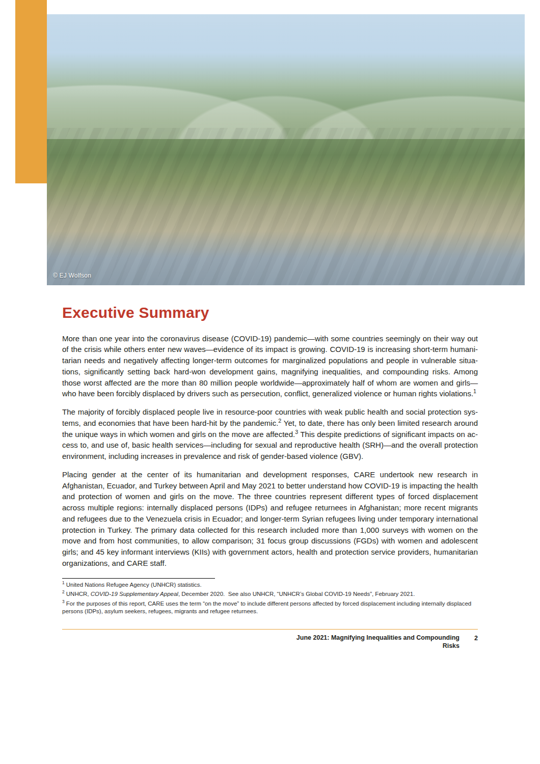© EJ Wolfson
Executive Summary
More than one year into the coronavirus disease (COVID-19) pandemic—with some countries seemingly on their way out of the crisis while others enter new waves—evidence of its impact is growing. COVID-19 is increasing short-term humanitarian needs and negatively affecting longer-term outcomes for marginalized populations and people in vulnerable situations, significantly setting back hard-won development gains, magnifying inequalities, and compounding risks. Among those worst affected are the more than 80 million people worldwide—approximately half of whom are women and girls—who have been forcibly displaced by drivers such as persecution, conflict, generalized violence or human rights violations.1
The majority of forcibly displaced people live in resource-poor countries with weak public health and social protection systems, and economies that have been hard-hit by the pandemic.2 Yet, to date, there has only been limited research around the unique ways in which women and girls on the move are affected.3 This despite predictions of significant impacts on access to, and use of, basic health services—including for sexual and reproductive health (SRH)—and the overall protection environment, including increases in prevalence and risk of gender-based violence (GBV).
Placing gender at the center of its humanitarian and development responses, CARE undertook new research in Afghanistan, Ecuador, and Turkey between April and May 2021 to better understand how COVID-19 is impacting the health and protection of women and girls on the move. The three countries represent different types of forced displacement across multiple regions: internally displaced persons (IDPs) and refugee returnees in Afghanistan; more recent migrants and refugees due to the Venezuela crisis in Ecuador; and longer-term Syrian refugees living under temporary international protection in Turkey. The primary data collected for this research included more than 1,000 surveys with women on the move and from host communities, to allow comparison; 31 focus group discussions (FGDs) with women and adolescent girls; and 45 key informant interviews (KIIs) with government actors, health and protection service providers, humanitarian organizations, and CARE staff.
1 United Nations Refugee Agency (UNHCR) statistics.
2 UNHCR, COVID-19 Supplementary Appeal, December 2020. See also UNHCR, “UNHCR’s Global COVID-19 Needs”, February 2021.
3 For the purposes of this report, CARE uses the term “on the move” to include different persons affected by forced displacement including internally displaced persons (IDPs), asylum seekers, refugees, migrants and refugee returnees.
June 2021: Magnifying Inequalities and Compounding
Risks
2